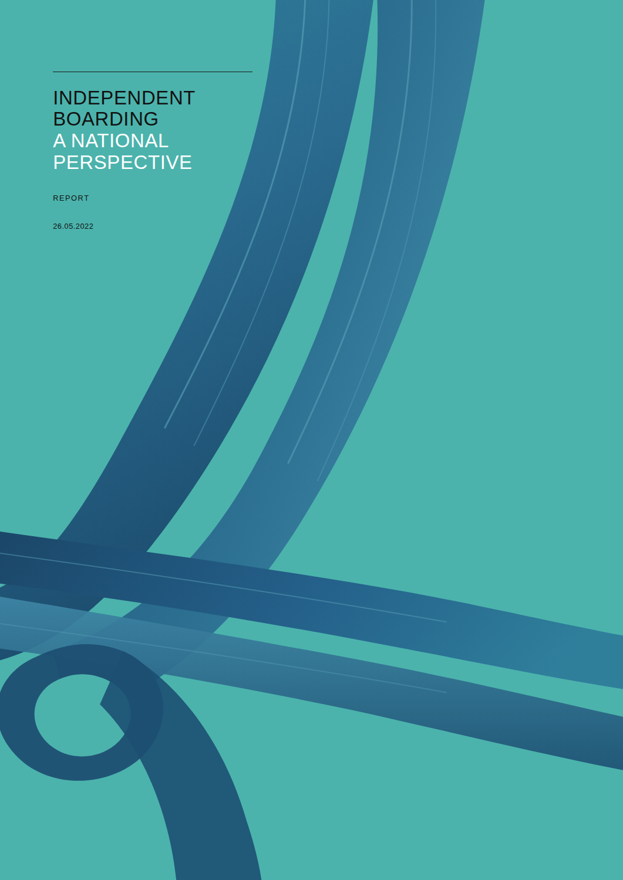INDEPENDENT BOARDING A NATIONAL PERSPECTIVE
REPORT
26.05.2022